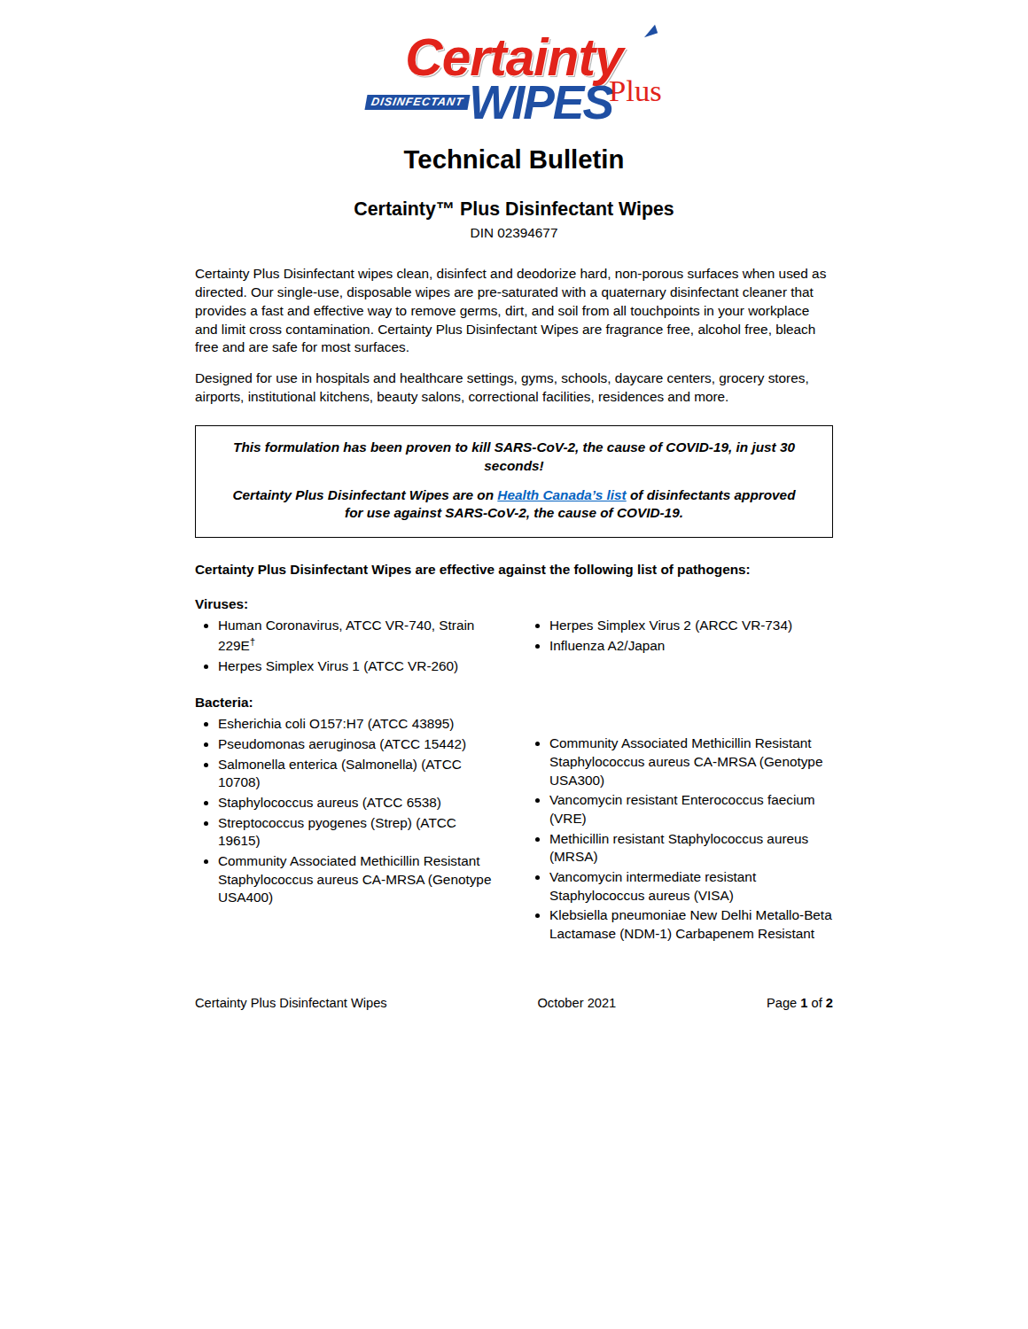Certainty DISINFECTANT WIPES Plus
Technical Bulletin
Certainty™ Plus Disinfectant Wipes
DIN 02394677
Certainty Plus Disinfectant wipes clean, disinfect and deodorize hard, non-porous surfaces when used as directed. Our single-use, disposable wipes are pre-saturated with a quaternary disinfectant cleaner that provides a fast and effective way to remove germs, dirt, and soil from all touchpoints in your workplace and limit cross contamination. Certainty Plus Disinfectant Wipes are fragrance free, alcohol free, bleach free and are safe for most surfaces.
Designed for use in hospitals and healthcare settings, gyms, schools, daycare centers, grocery stores, airports, institutional kitchens, beauty salons, correctional facilities, residences and more.
This formulation has been proven to kill SARS-CoV-2, the cause of COVID-19, in just 30 seconds!
Certainty Plus Disinfectant Wipes are on Health Canada’s list of disinfectants approved
for use against SARS-CoV-2, the cause of COVID-19.
Certainty Plus Disinfectant Wipes are effective against the following list of pathogens:
Viruses:
Human Coronavirus, ATCC VR-740, Strain 229E†
Herpes Simplex Virus 1 (ATCC VR-260)
Herpes Simplex Virus 2 (ARCC VR-734)
Influenza A2/Japan
Bacteria:
Esherichia coli O157:H7 (ATCC 43895)
Pseudomonas aeruginosa (ATCC 15442)
Salmonella enterica (Salmonella) (ATCC 10708)
Staphylococcus aureus (ATCC 6538)
Streptococcus pyogenes (Strep) (ATCC 19615)
Community Associated Methicillin Resistant Staphylococcus aureus CA-MRSA (Genotype USA400)
Community Associated Methicillin Resistant Staphylococcus aureus CA-MRSA (Genotype USA300)
Vancomycin resistant Enterococcus faecium (VRE)
Methicillin resistant Staphylococcus aureus (MRSA)
Vancomycin intermediate resistant Staphylococcus aureus (VISA)
Klebsiella pneumoniae New Delhi Metallo-Beta Lactamase (NDM-1) Carbapenem Resistant
Certainty Plus Disinfectant Wipes
October 2021
Page 1 of 2